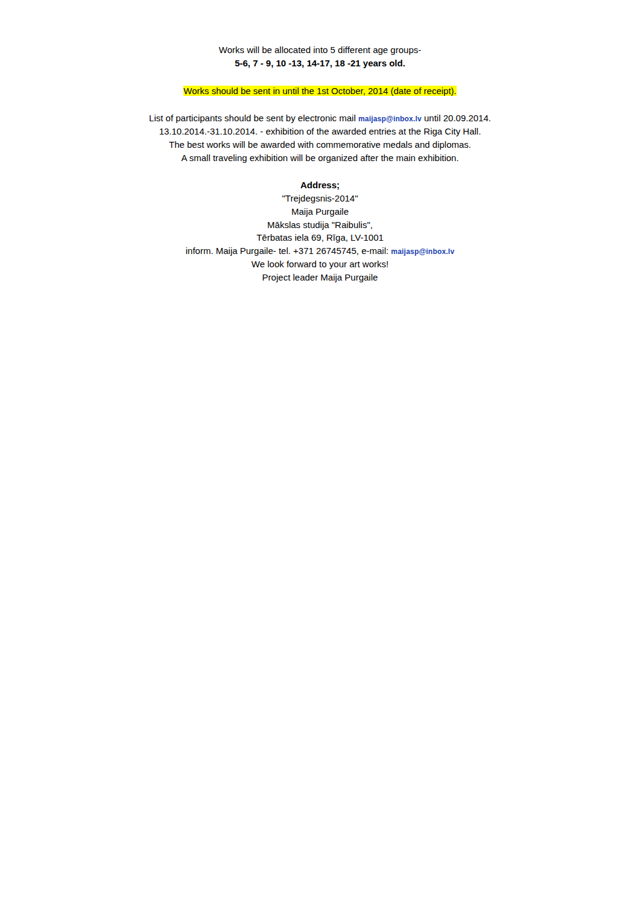Works will be allocated into 5 different age groups-
5-6, 7 - 9, 10 -13, 14-17, 18 -21 years old.
Works should be sent in until the 1st October, 2014 (date of receipt).
List of participants should be sent by electronic mail maijasp@inbox.lv until 20.09.2014.
13.10.2014.-31.10.2014. - exhibition of the awarded entries at the Riga City Hall.
The best works will be awarded with commemorative medals and diplomas.
A small traveling exhibition will be organized after the main exhibition.
Address;
"Trejdegsnis-2014"
Maija Purgaile
Mākslas studija "Raibulis",
Tērbatas iela 69, Rīga, LV-1001
inform. Maija Purgaile- tel. +371 26745745, e-mail: maijasp@inbox.lv
We look forward to your art works!
Project leader Maija Purgaile